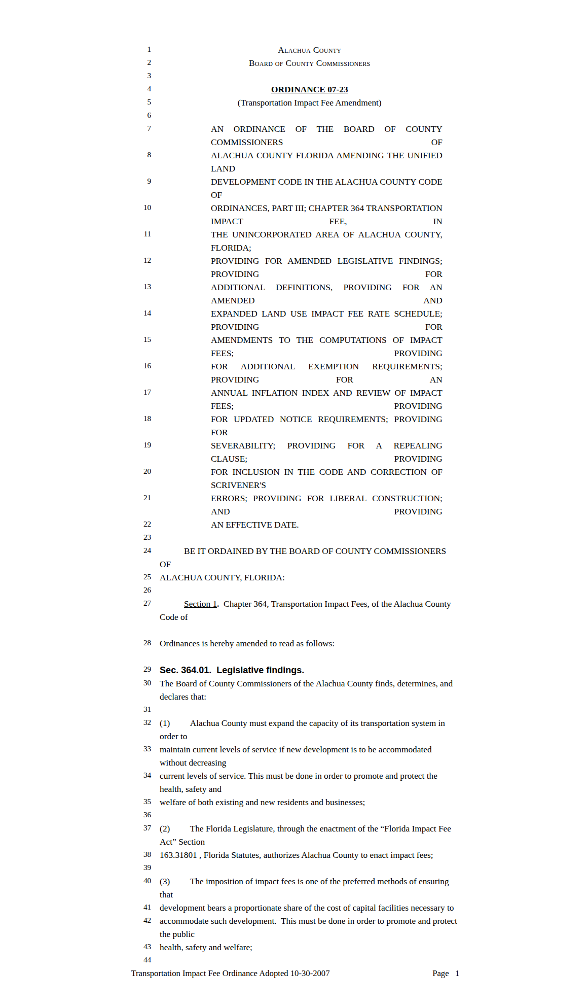1
Alachua County
2
Board of County Commissioners
3
4
ORDINANCE 07-23
5
(Transportation Impact Fee Amendment)
6
7
AN ORDINANCE OF THE BOARD OF COUNTY COMMISSIONERS OF
8
ALACHUA COUNTY FLORIDA AMENDING THE UNIFIED LAND
9
DEVELOPMENT CODE IN THE ALACHUA COUNTY CODE OF
10
ORDINANCES, PART III; CHAPTER 364 TRANSPORTATION IMPACT FEE, IN
11
THE UNINCORPORATED AREA OF ALACHUA COUNTY, FLORIDA;
12
PROVIDING FOR AMENDED LEGISLATIVE FINDINGS; PROVIDING FOR
13
ADDITIONAL DEFINITIONS, PROVIDING FOR AN AMENDED AND
14
EXPANDED LAND USE IMPACT FEE RATE SCHEDULE; PROVIDING FOR
15
AMENDMENTS TO THE COMPUTATIONS OF IMPACT FEES; PROVIDING
16
FOR ADDITIONAL EXEMPTION REQUIREMENTS; PROVIDING FOR AN
17
ANNUAL INFLATION INDEX AND REVIEW OF IMPACT FEES; PROVIDING
18
FOR UPDATED NOTICE REQUIREMENTS; PROVIDING FOR
19
SEVERABILITY; PROVIDING FOR A REPEALING CLAUSE; PROVIDING
20
FOR INCLUSION IN THE CODE AND CORRECTION OF SCRIVENER'S
21
ERRORS; PROVIDING FOR LIBERAL CONSTRUCTION; AND PROVIDING
22
AN EFFECTIVE DATE.
23
24
BE IT ORDAINED BY THE BOARD OF COUNTY COMMISSIONERS OF
25
ALACHUA COUNTY, FLORIDA:
26
27
Section 1. Chapter 364, Transportation Impact Fees, of the Alachua County Code of
28
Ordinances is hereby amended to read as follows:
29
Sec. 364.01. Legislative findings.
30
The Board of County Commissioners of the Alachua County finds, determines, and declares that:
31
32
(1) Alachua County must expand the capacity of its transportation system in order to
33
maintain current levels of service if new development is to be accommodated without decreasing
34
current levels of service. This must be done in order to promote and protect the health, safety and
35
welfare of both existing and new residents and businesses;
36
37
(2) The Florida Legislature, through the enactment of the “Florida Impact Fee Act” Section
38
163.31801 , Florida Statutes, authorizes Alachua County to enact impact fees;
39
40
(3) The imposition of impact fees is one of the preferred methods of ensuring that
41
development bears a proportionate share of the cost of capital facilities necessary to
42
accommodate such development. This must be done in order to promote and protect the public
43
health, safety and welfare;
44
Transportation Impact Fee Ordinance Adopted 10-30-2007
Page 1